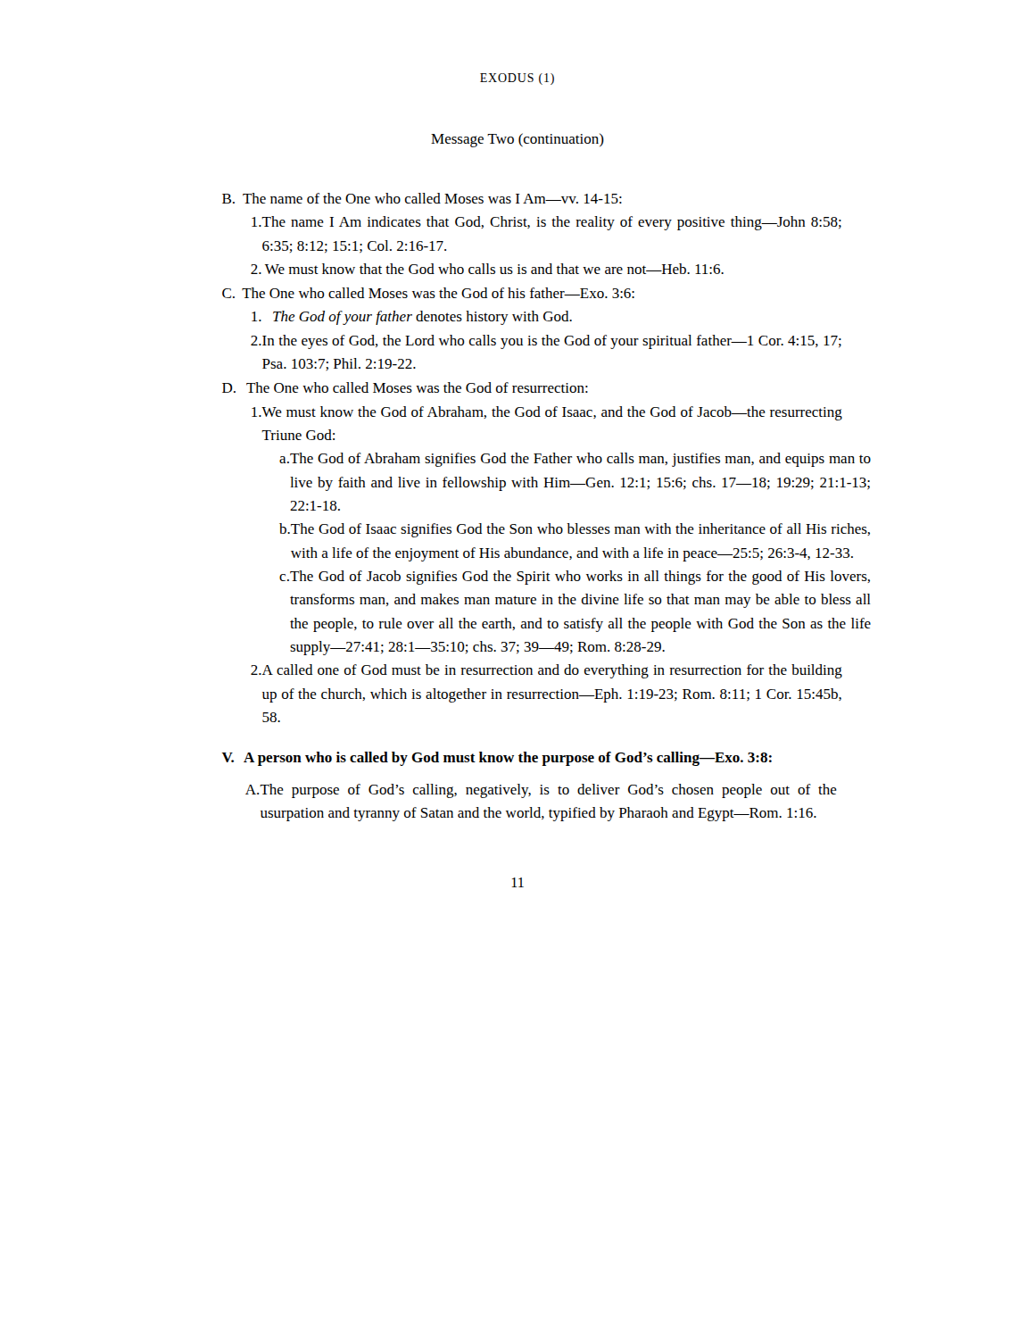EXODUS (1)
Message Two (continuation)
| B. | The name of the One who called Moses was I Am—vv. 14-15: |
| 1. | The name I Am indicates that God, Christ, is the reality of every positive thing—John 8:58; 6:35; 8:12; 15:1; Col. 2:16-17. |
| 2. | We must know that the God who calls us is and that we are not—Heb. 11:6. |
| C. | The One who called Moses was the God of his father—Exo. 3:6: |
| 1. | The God of your father denotes history with God. |
| 2. | In the eyes of God, the Lord who calls you is the God of your spiritual father—1 Cor. 4:15, 17; Psa. 103:7; Phil. 2:19-22. |
| D. | The One who called Moses was the God of resurrection: |
| 1. | We must know the God of Abraham, the God of Isaac, and the God of Jacob—the resurrecting Triune God: |
| a. | The God of Abraham signifies God the Father who calls man, justifies man, and equips man to live by faith and live in fellowship with Him—Gen. 12:1; 15:6; chs. 17—18; 19:29; 21:1-13; 22:1-18. |
| b. | The God of Isaac signifies God the Son who blesses man with the inheritance of all His riches, with a life of the enjoyment of His abundance, and with a life in peace—25:5; 26:3-4, 12-33. |
| c. | The God of Jacob signifies God the Spirit who works in all things for the good of His lovers, transforms man, and makes man mature in the divine life so that man may be able to bless all the people, to rule over all the earth, and to satisfy all the people with God the Son as the life supply—27:41; 28:1—35:10; chs. 37; 39—49; Rom. 8:28-29. |
| 2. | A called one of God must be in resurrection and do everything in resurrection for the building up of the church, which is altogether in resurrection—Eph. 1:19-23; Rom. 8:11; 1 Cor. 15:45b, 58. |
| V. | A person who is called by God must know the purpose of God’s calling—Exo. 3:8: |
| A. | The purpose of God’s calling, negatively, is to deliver God’s chosen people out of the usurpation and tyranny of Satan and the world, typified by Pharaoh and Egypt—Rom. 1:16. |
11